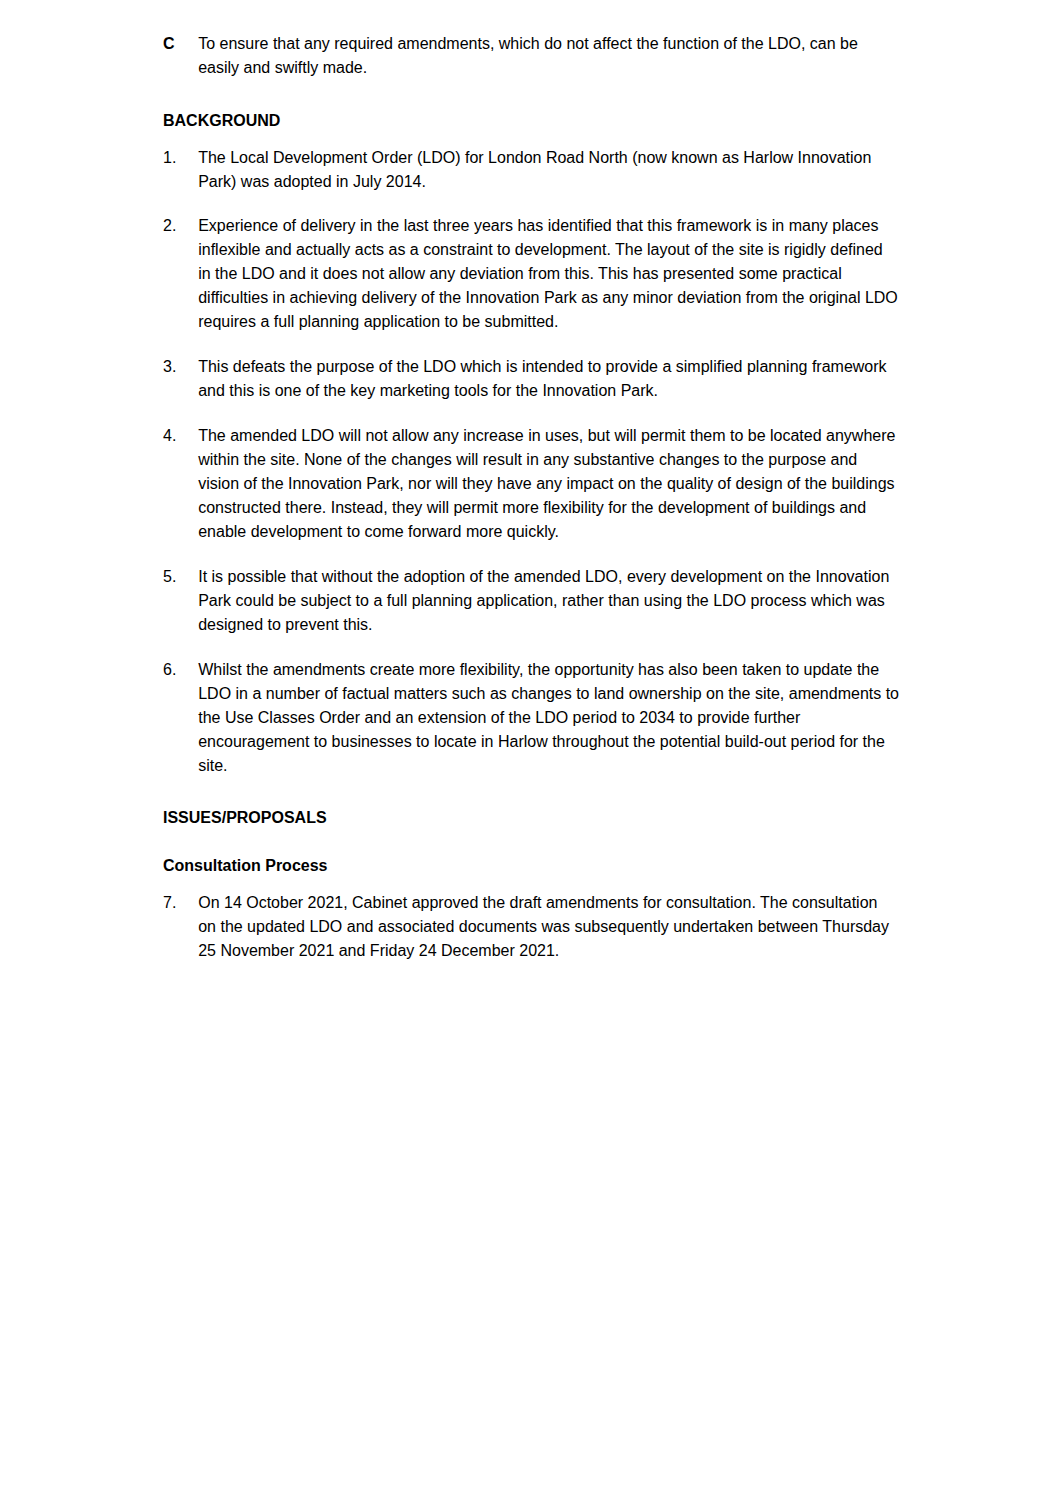C To ensure that any required amendments, which do not affect the function of the LDO, can be easily and swiftly made.
BACKGROUND
The Local Development Order (LDO) for London Road North (now known as Harlow Innovation Park) was adopted in July 2014.
Experience of delivery in the last three years has identified that this framework is in many places inflexible and actually acts as a constraint to development. The layout of the site is rigidly defined in the LDO and it does not allow any deviation from this. This has presented some practical difficulties in achieving delivery of the Innovation Park as any minor deviation from the original LDO requires a full planning application to be submitted.
This defeats the purpose of the LDO which is intended to provide a simplified planning framework and this is one of the key marketing tools for the Innovation Park.
The amended LDO will not allow any increase in uses, but will permit them to be located anywhere within the site. None of the changes will result in any substantive changes to the purpose and vision of the Innovation Park, nor will they have any impact on the quality of design of the buildings constructed there. Instead, they will permit more flexibility for the development of buildings and enable development to come forward more quickly.
It is possible that without the adoption of the amended LDO, every development on the Innovation Park could be subject to a full planning application, rather than using the LDO process which was designed to prevent this.
Whilst the amendments create more flexibility, the opportunity has also been taken to update the LDO in a number of factual matters such as changes to land ownership on the site, amendments to the Use Classes Order and an extension of the LDO period to 2034 to provide further encouragement to businesses to locate in Harlow throughout the potential build-out period for the site.
ISSUES/PROPOSALS
Consultation Process
On 14 October 2021, Cabinet approved the draft amendments for consultation. The consultation on the updated LDO and associated documents was subsequently undertaken between Thursday 25 November 2021 and Friday 24 December 2021.